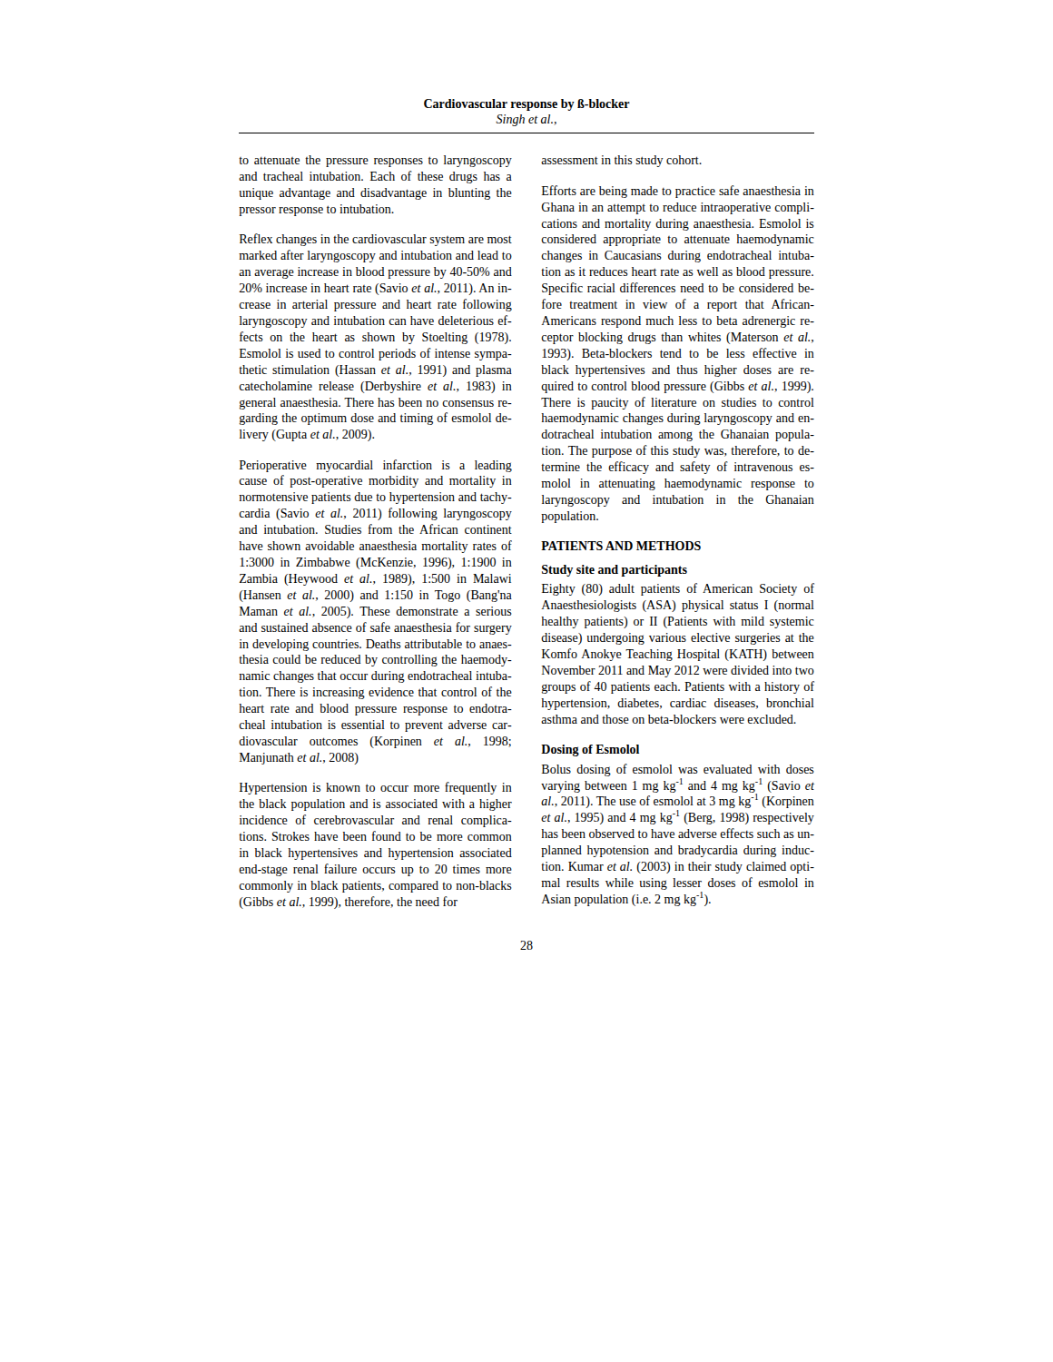Cardiovascular response by ß-blocker
Singh et al.,
to attenuate the pressure responses to laryngoscopy and tracheal intubation. Each of these drugs has a unique advantage and disadvantage in blunting the pressor response to intubation.
Reflex changes in the cardiovascular system are most marked after laryngoscopy and intubation and lead to an average increase in blood pressure by 40-50% and 20% increase in heart rate (Savio et al., 2011). An increase in arterial pressure and heart rate following laryngoscopy and intubation can have deleterious effects on the heart as shown by Stoelting (1978). Esmolol is used to control periods of intense sympathetic stimulation (Hassan et al., 1991) and plasma catecholamine release (Derbyshire et al., 1983) in general anaesthesia. There has been no consensus regarding the optimum dose and timing of esmolol delivery (Gupta et al., 2009).
Perioperative myocardial infarction is a leading cause of post-operative morbidity and mortality in normotensive patients due to hypertension and tachycardia (Savio et al., 2011) following laryngoscopy and intubation. Studies from the African continent have shown avoidable anaesthesia mortality rates of 1:3000 in Zimbabwe (McKenzie, 1996), 1:1900 in Zambia (Heywood et al., 1989), 1:500 in Malawi (Hansen et al., 2000) and 1:150 in Togo (Bang'na Maman et al., 2005). These demonstrate a serious and sustained absence of safe anaesthesia for surgery in developing countries. Deaths attributable to anaesthesia could be reduced by controlling the haemodynamic changes that occur during endotracheal intubation. There is increasing evidence that control of the heart rate and blood pressure response to endotracheal intubation is essential to prevent adverse cardiovascular outcomes (Korpinen et al., 1998; Manjunath et al., 2008)
Hypertension is known to occur more frequently in the black population and is associated with a higher incidence of cerebrovascular and renal complications. Strokes have been found to be more common in black hypertensives and hypertension associated end-stage renal failure occurs up to 20 times more commonly in black patients, compared to non-blacks (Gibbs et al., 1999), therefore, the need for
assessment in this study cohort.
Efforts are being made to practice safe anaesthesia in Ghana in an attempt to reduce intraoperative complications and mortality during anaesthesia. Esmolol is considered appropriate to attenuate haemodynamic changes in Caucasians during endotracheal intubation as it reduces heart rate as well as blood pressure. Specific racial differences need to be considered before treatment in view of a report that African-Americans respond much less to beta adrenergic receptor blocking drugs than whites (Materson et al., 1993). Beta-blockers tend to be less effective in black hypertensives and thus higher doses are required to control blood pressure (Gibbs et al., 1999). There is paucity of literature on studies to control haemodynamic changes during laryngoscopy and endotracheal intubation among the Ghanaian population. The purpose of this study was, therefore, to determine the efficacy and safety of intravenous esmolol in attenuating haemodynamic response to laryngoscopy and intubation in the Ghanaian population.
Patients and Methods
Study site and participants
Eighty (80) adult patients of American Society of Anaesthesiologists (ASA) physical status I (normal healthy patients) or II (Patients with mild systemic disease) undergoing various elective surgeries at the Komfo Anokye Teaching Hospital (KATH) between November 2011 and May 2012 were divided into two groups of 40 patients each. Patients with a history of hypertension, diabetes, cardiac diseases, bronchial asthma and those on beta-blockers were excluded.
Dosing of Esmolol
Bolus dosing of esmolol was evaluated with doses varying between 1 mg kg-1 and 4 mg kg-1 (Savio et al., 2011). The use of esmolol at 3 mg kg-1 (Korpinen et al., 1995) and 4 mg kg-1 (Berg, 1998) respectively has been observed to have adverse effects such as unplanned hypotension and bradycardia during induction. Kumar et al. (2003) in their study claimed optimal results while using lesser doses of esmolol in Asian population (i.e. 2 mg kg-1).
28